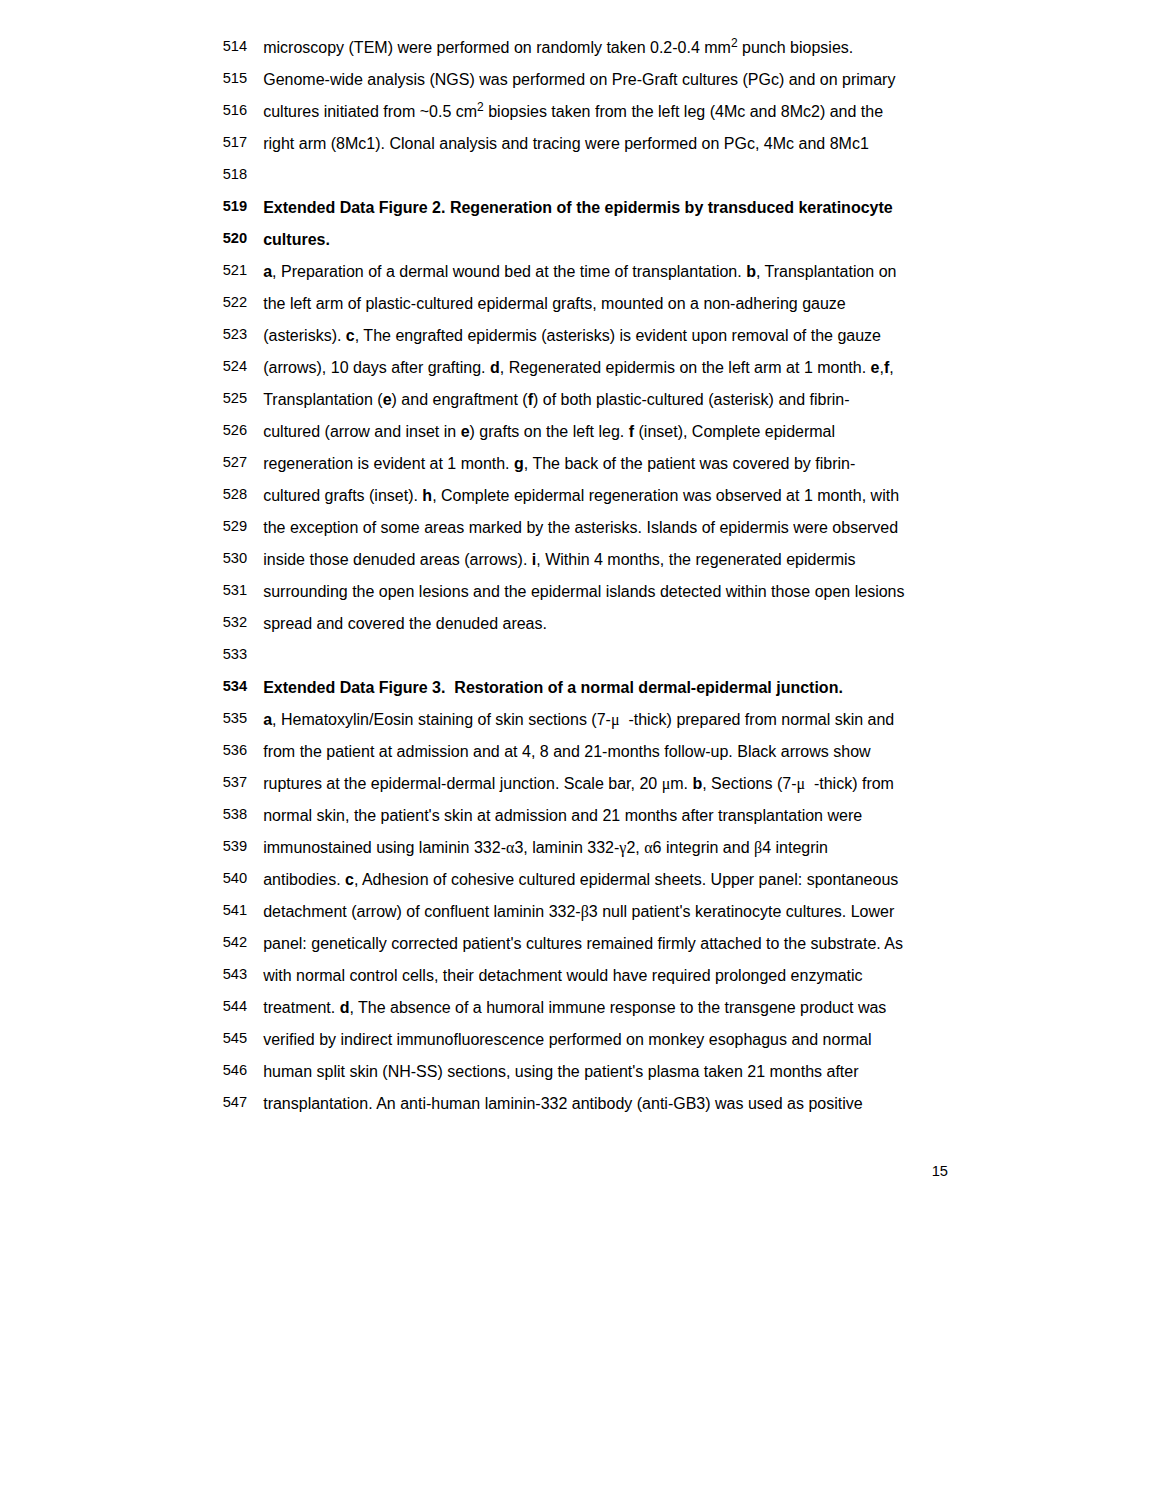514microscopy (TEM) were performed on randomly taken 0.2-0.4 mm2 punch biopsies.
515 Genome-wide analysis (NGS) was performed on Pre-Graft cultures (PGc) and on primary
516cultures initiated from ~0.5 cm2 biopsies taken from the left leg (4Mc and 8Mc2) and the
517right arm (8Mc1). Clonal analysis and tracing were performed on PGc, 4Mc and 8Mc1
518
519 Extended Data Figure 2. Regeneration of the epidermis by transduced keratinocyte
520cultures.
521 a, Preparation of a dermal wound bed at the time of transplantation. b, Transplantation on
522the left arm of plastic-cultured epidermal grafts, mounted on a non-adhering gauze
523(asterisks). c, The engrafted epidermis (asterisks) is evident upon removal of the gauze
524(arrows), 10 days after grafting. d, Regenerated epidermis on the left arm at 1 month. e,f,
525 Transplantation (e) and engraftment (f) of both plastic-cultured (asterisk) and fibrin-
526cultured (arrow and inset in e) grafts on the left leg. f (inset), Complete epidermal
527regeneration is evident at 1 month. g, The back of the patient was covered by fibrin-
528cultured grafts (inset). h, Complete epidermal regeneration was observed at 1 month, with
529the exception of some areas marked by the asterisks. Islands of epidermis were observed
530inside those denuded areas (arrows). i, Within 4 months, the regenerated epidermis
531surrounding the open lesions and the epidermal islands detected within those open lesions
532spread and covered the denuded areas.
533
534 Extended Data Figure 3. Restoration of a normal dermal-epidermal junction.
535 a, Hematoxylin/Eosin staining of skin sections (7-μ -thick) prepared from normal skin and
536from the patient at admission and at 4, 8 and 21-months follow-up. Black arrows show
537ruptures at the epidermal-dermal junction. Scale bar, 20 μm. b, Sections (7-μ -thick) from
538normal skin, the patient's skin at admission and 21 months after transplantation were
539immunostained using laminin 332-α3, laminin 332-γ2, α6 integrin and β4 integrin
540antibodies. c, Adhesion of cohesive cultured epidermal sheets. Upper panel: spontaneous
541detachment (arrow) of confluent laminin 332-β3 null patient's keratinocyte cultures. Lower
542panel: genetically corrected patient's cultures remained firmly attached to the substrate. As
543with normal control cells, their detachment would have required prolonged enzymatic
544treatment. d, The absence of a humoral immune response to the transgene product was
545verified by indirect immunofluorescence performed on monkey esophagus and normal
546human split skin (NH-SS) sections, using the patient's plasma taken 21 months after
547transplantation. An anti-human laminin-332 antibody (anti-GB3) was used as positive
15